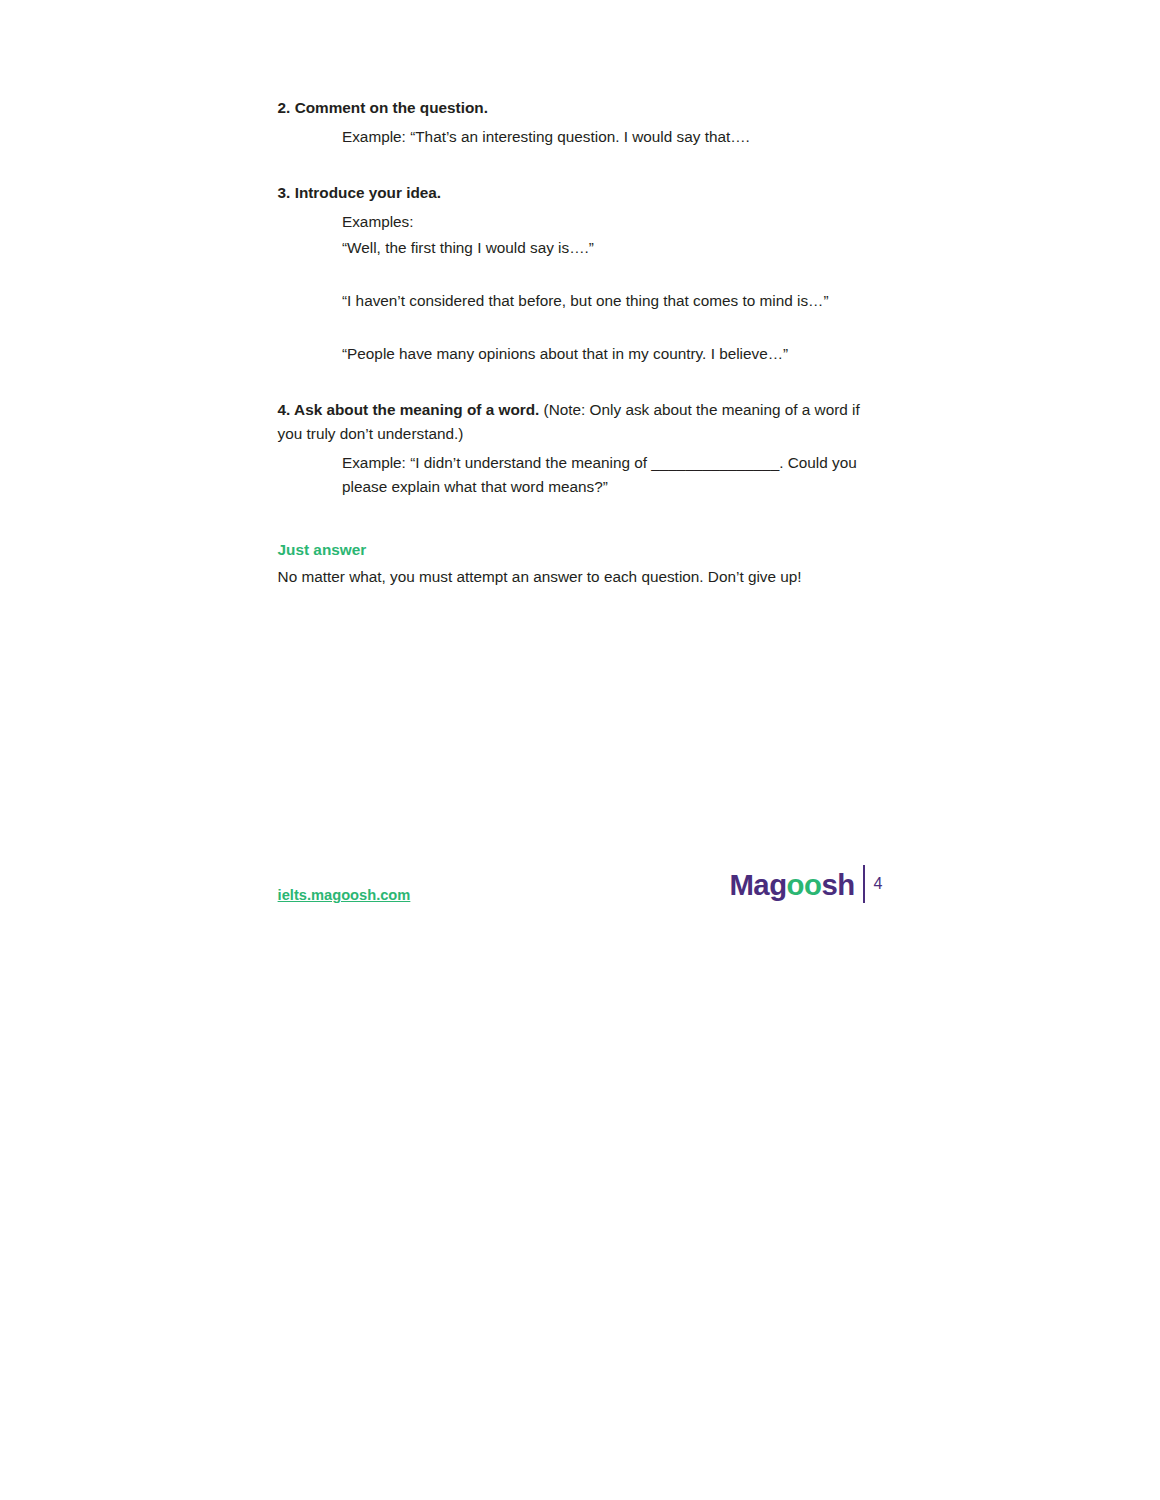2. Comment on the question.
Example: “That’s an interesting question. I would say that….
3. Introduce your idea.
Examples:
“Well, the first thing I would say is….”
“I haven’t considered that before, but one thing that comes to mind is…”
“People have many opinions about that in my country. I believe…”
4. Ask about the meaning of a word. (Note: Only ask about the meaning of a word if you truly don’t understand.)
Example: “I didn’t understand the meaning of _______________. Could you please explain what that word means?”
Just answer
No matter what, you must attempt an answer to each question. Don’t give up!
ielts.magoosh.com
Magoosh 4